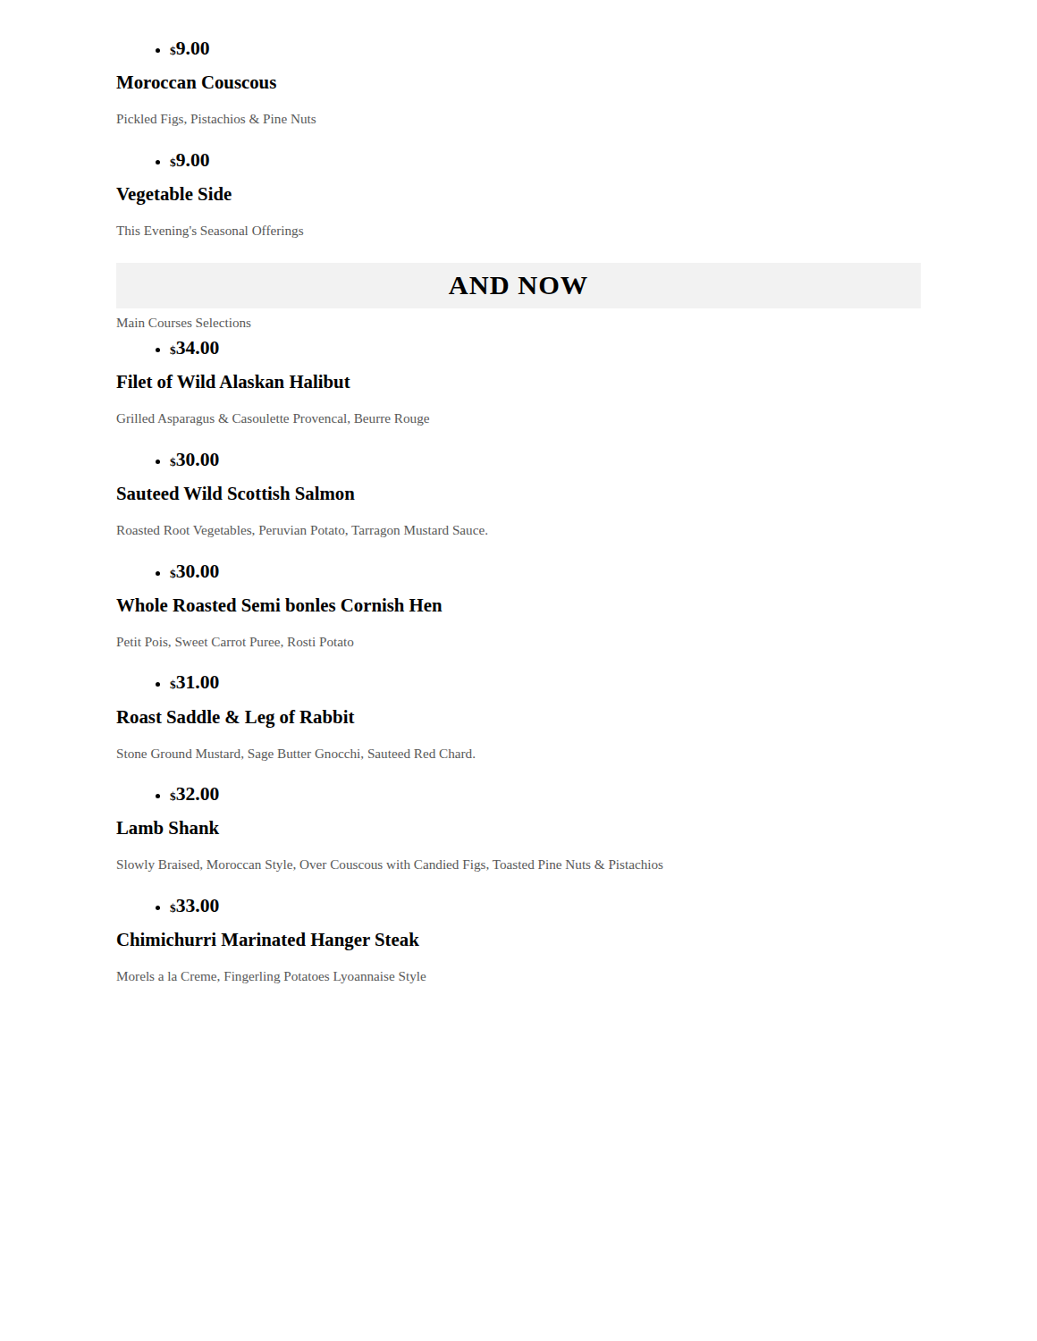$9.00
Moroccan Couscous
Pickled Figs, Pistachios & Pine Nuts
$9.00
Vegetable Side
This Evening's Seasonal Offerings
AND NOW
Main Courses Selections
$34.00
Filet of Wild Alaskan Halibut
Grilled Asparagus & Casoulette Provencal, Beurre Rouge
$30.00
Sauteed Wild Scottish Salmon
Roasted Root Vegetables, Peruvian Potato, Tarragon Mustard Sauce.
$30.00
Whole Roasted Semi bonles Cornish Hen
Petit Pois, Sweet Carrot Puree, Rosti Potato
$31.00
Roast Saddle & Leg of Rabbit
Stone Ground Mustard, Sage Butter Gnocchi, Sauteed Red Chard.
$32.00
Lamb Shank
Slowly Braised, Moroccan Style, Over Couscous with Candied Figs, Toasted Pine Nuts & Pistachios
$33.00
Chimichurri Marinated Hanger Steak
Morels a la Creme, Fingerling Potatoes Lyoannaise Style